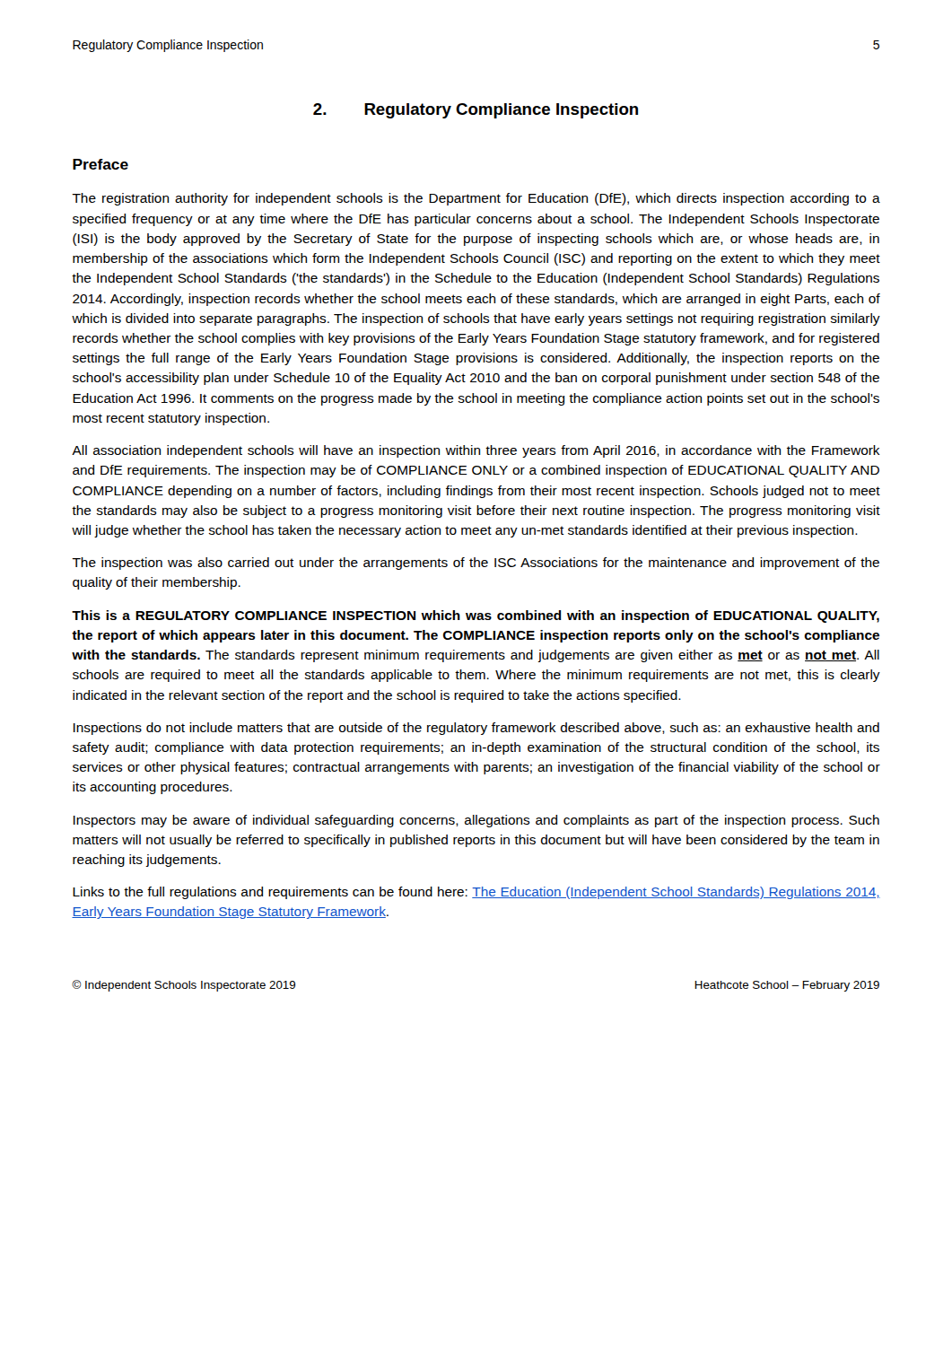Regulatory Compliance Inspection
5
2. Regulatory Compliance Inspection
Preface
The registration authority for independent schools is the Department for Education (DfE), which directs inspection according to a specified frequency or at any time where the DfE has particular concerns about a school. The Independent Schools Inspectorate (ISI) is the body approved by the Secretary of State for the purpose of inspecting schools which are, or whose heads are, in membership of the associations which form the Independent Schools Council (ISC) and reporting on the extent to which they meet the Independent School Standards ('the standards') in the Schedule to the Education (Independent School Standards) Regulations 2014. Accordingly, inspection records whether the school meets each of these standards, which are arranged in eight Parts, each of which is divided into separate paragraphs. The inspection of schools that have early years settings not requiring registration similarly records whether the school complies with key provisions of the Early Years Foundation Stage statutory framework, and for registered settings the full range of the Early Years Foundation Stage provisions is considered. Additionally, the inspection reports on the school's accessibility plan under Schedule 10 of the Equality Act 2010 and the ban on corporal punishment under section 548 of the Education Act 1996. It comments on the progress made by the school in meeting the compliance action points set out in the school's most recent statutory inspection.
All association independent schools will have an inspection within three years from April 2016, in accordance with the Framework and DfE requirements. The inspection may be of COMPLIANCE ONLY or a combined inspection of EDUCATIONAL QUALITY AND COMPLIANCE depending on a number of factors, including findings from their most recent inspection. Schools judged not to meet the standards may also be subject to a progress monitoring visit before their next routine inspection. The progress monitoring visit will judge whether the school has taken the necessary action to meet any un-met standards identified at their previous inspection.
The inspection was also carried out under the arrangements of the ISC Associations for the maintenance and improvement of the quality of their membership.
This is a REGULATORY COMPLIANCE INSPECTION which was combined with an inspection of EDUCATIONAL QUALITY, the report of which appears later in this document. The COMPLIANCE inspection reports only on the school's compliance with the standards. The standards represent minimum requirements and judgements are given either as met or as not met. All schools are required to meet all the standards applicable to them. Where the minimum requirements are not met, this is clearly indicated in the relevant section of the report and the school is required to take the actions specified.
Inspections do not include matters that are outside of the regulatory framework described above, such as: an exhaustive health and safety audit; compliance with data protection requirements; an in-depth examination of the structural condition of the school, its services or other physical features; contractual arrangements with parents; an investigation of the financial viability of the school or its accounting procedures.
Inspectors may be aware of individual safeguarding concerns, allegations and complaints as part of the inspection process. Such matters will not usually be referred to specifically in published reports in this document but will have been considered by the team in reaching its judgements.
Links to the full regulations and requirements can be found here: The Education (Independent School Standards) Regulations 2014, Early Years Foundation Stage Statutory Framework.
© Independent Schools Inspectorate 2019
Heathcote School – February 2019